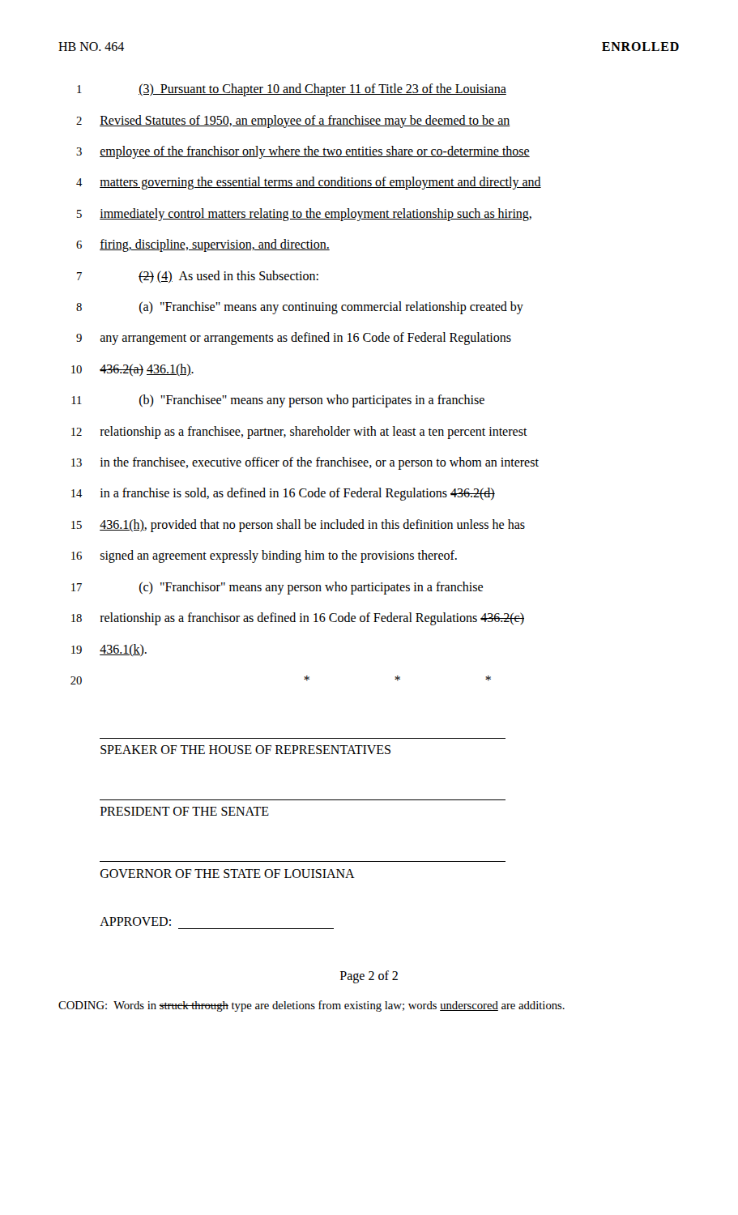HB NO. 464 ENROLLED
(3) Pursuant to Chapter 10 and Chapter 11 of Title 23 of the Louisiana
Revised Statutes of 1950, an employee of a franchisee may be deemed to be an
employee of the franchisor only where the two entities share or co-determine those
matters governing the essential terms and conditions of employment and directly and
immediately control matters relating to the employment relationship such as hiring,
firing, discipline, supervision, and direction.
(2) (4) As used in this Subsection:
(a) "Franchise" means any continuing commercial relationship created by
any arrangement or arrangements as defined in 16 Code of Federal Regulations
436.2(a) 436.1(h).
(b) "Franchisee" means any person who participates in a franchise
relationship as a franchisee, partner, shareholder with at least a ten percent interest
in the franchisee, executive officer of the franchisee, or a person to whom an interest
in a franchise is sold, as defined in 16 Code of Federal Regulations 436.2(d)
436.1(h), provided that no person shall be included in this definition unless he has
signed an agreement expressly binding him to the provisions thereof.
(c) "Franchisor" means any person who participates in a franchise
relationship as a franchisor as defined in 16 Code of Federal Regulations 436.2(c)
436.1(k).
* * *
SPEAKER OF THE HOUSE OF REPRESENTATIVES
PRESIDENT OF THE SENATE
GOVERNOR OF THE STATE OF LOUISIANA
APPROVED:
Page 2 of 2
CODING: Words in struck through type are deletions from existing law; words underscored are additions.